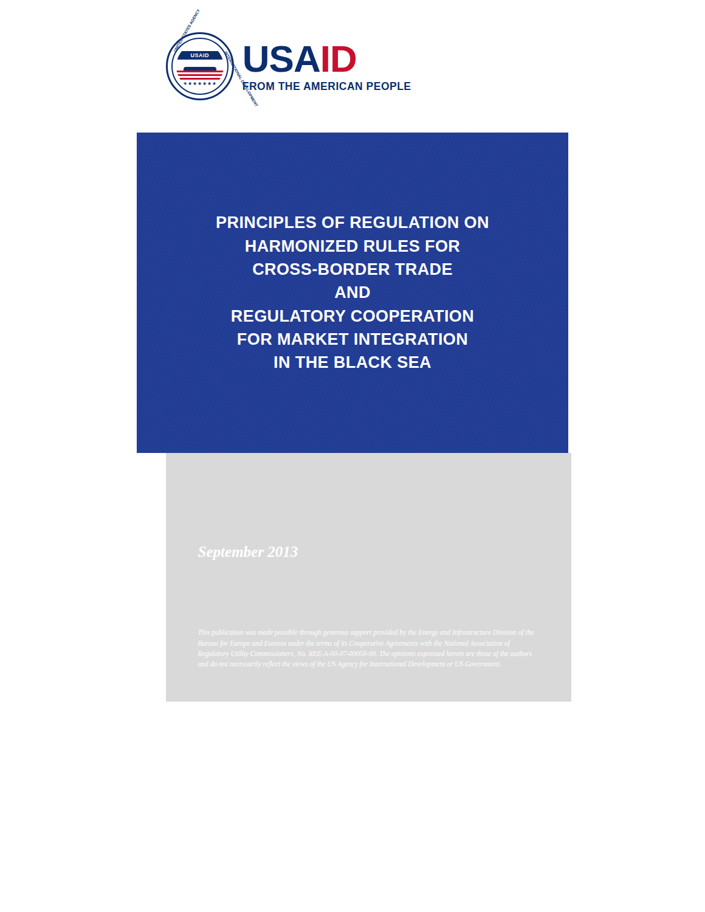USAID
★★★★★★★
UNITED STATES AGENCY INTERNATIONAL DEVELOPMENT
USA ID
FROM THE AMERICAN PEOPLE
Principles of Regulation on
Harmonized Rules for
Cross-Border Trade
and
Regulatory Cooperation
for Market Integration
in the Black Sea
September 2013
This publication was made possible through generous support provided by the Energy and Infrastructure Division of the Bureau for Europe and Eurasia under the terms of its Cooperative Agreements with the National Association of Regulatory Utility Commissioners, No. REE-A-00-07-00050-00. The opinions expressed herein are those of the authors and do not necessarily reflect the views of the US Agency for International Development or US Government.